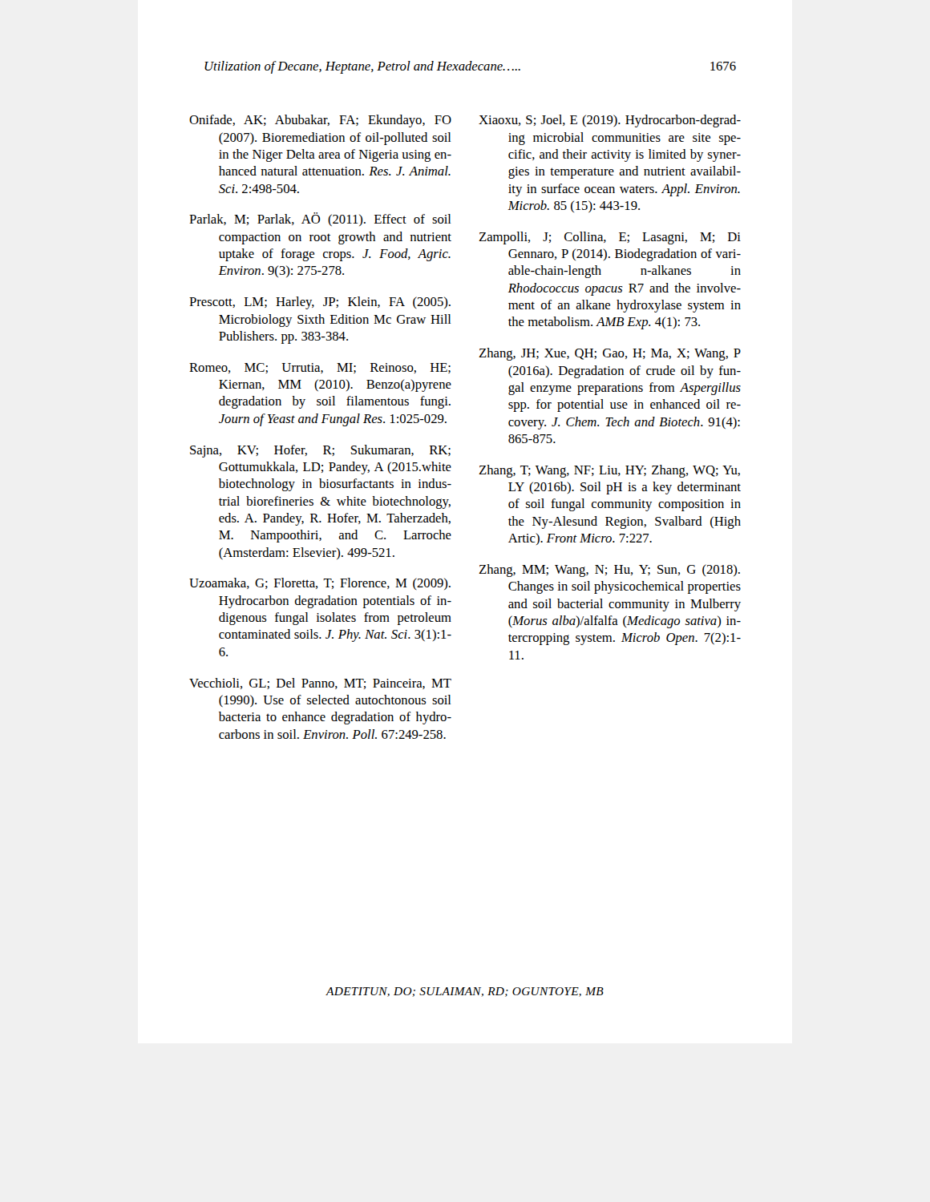Utilization of Decane, Heptane, Petrol and Hexadecane….. 1676
Onifade, AK; Abubakar, FA; Ekundayo, FO (2007). Bioremediation of oil-polluted soil in the Niger Delta area of Nigeria using enhanced natural attenuation. Res. J. Animal. Sci. 2:498-504.
Parlak, M; Parlak, AÖ (2011). Effect of soil compaction on root growth and nutrient uptake of forage crops. J. Food, Agric. Environ. 9(3): 275-278.
Prescott, LM; Harley, JP; Klein, FA (2005). Microbiology Sixth Edition Mc Graw Hill Publishers. pp. 383-384.
Romeo, MC; Urrutia, MI; Reinoso, HE; Kiernan, MM (2010). Benzo(a)pyrene degradation by soil filamentous fungi. Journ of Yeast and Fungal Res. 1:025-029.
Sajna, KV; Hofer, R; Sukumaran, RK; Gottumukkala, LD; Pandey, A (2015.white biotechnology in biosurfactants in industrial biorefineries & white biotechnology, eds. A. Pandey, R. Hofer, M. Taherzadeh, M. Nampoothiri, and C. Larroche (Amsterdam: Elsevier). 499-521.
Uzoamaka, G; Floretta, T; Florence, M (2009). Hydrocarbon degradation potentials of indigenous fungal isolates from petroleum contaminated soils. J. Phy. Nat. Sci. 3(1):1-6.
Vecchioli, GL; Del Panno, MT; Painceira, MT (1990). Use of selected autochtonous soil bacteria to enhance degradation of hydrocarbons in soil. Environ. Poll. 67:249-258.
Xiaoxu, S; Joel, E (2019). Hydrocarbon-degrading microbial communities are site specific, and their activity is limited by synergies in temperature and nutrient availability in surface ocean waters. Appl. Environ. Microb. 85 (15): 443-19.
Zampolli, J; Collina, E; Lasagni, M; Di Gennaro, P (2014). Biodegradation of variable-chain-length n-alkanes in Rhodococcus opacus R7 and the involvement of an alkane hydroxylase system in the metabolism. AMB Exp. 4(1): 73.
Zhang, JH; Xue, QH; Gao, H; Ma, X; Wang, P (2016a). Degradation of crude oil by fungal enzyme preparations from Aspergillus spp. for potential use in enhanced oil recovery. J. Chem. Tech and Biotech. 91(4): 865-875.
Zhang, T; Wang, NF; Liu, HY; Zhang, WQ; Yu, LY (2016b). Soil pH is a key determinant of soil fungal community composition in the Ny-Alesund Region, Svalbard (High Artic). Front Micro. 7:227.
Zhang, MM; Wang, N; Hu, Y; Sun, G (2018). Changes in soil physicochemical properties and soil bacterial community in Mulberry (Morus alba)/alfalfa (Medicago sativa) intercropping system. Microb Open. 7(2):1-11.
ADETITUN, DO; SULAIMAN, RD; OGUNTOYE, MB